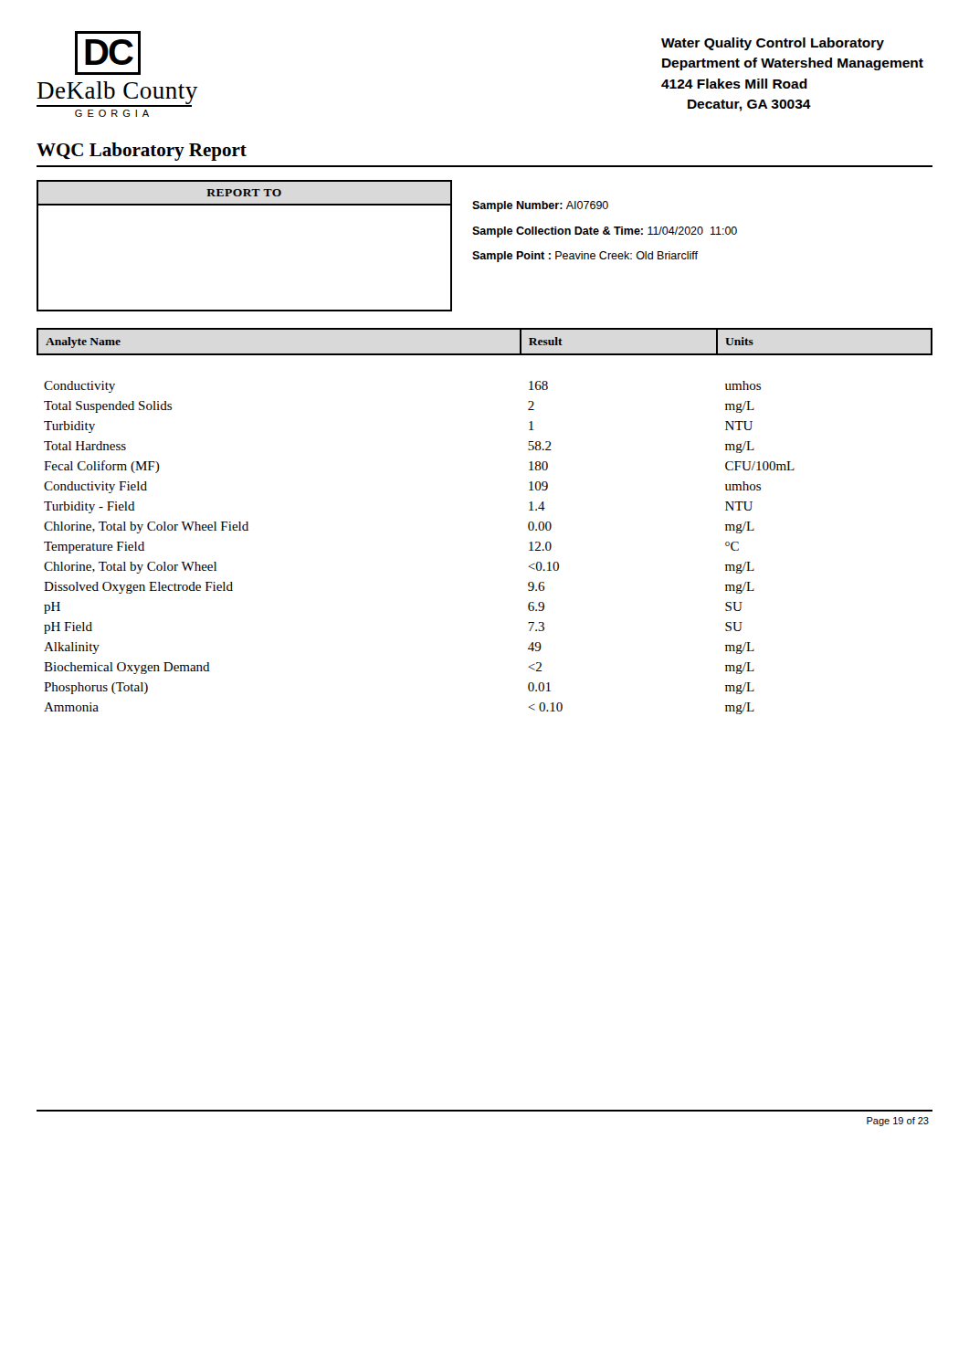DC
DeKalb County
GEORGIA
Water Quality Control Laboratory
Department of Watershed Management
4124 Flakes Mill Road
Decatur, GA 30034
WQC Laboratory Report
| REPORT TO |
| --- |
Sample Number: AI07690
Sample Collection Date & Time: 11/04/2020 11:00
Sample Point : Peavine Creek: Old Briarcliff
| Analyte Name | Result | Units |
| --- | --- | --- |
| Conductivity | 168 | umhos |
| Total Suspended Solids | 2 | mg/L |
| Turbidity | 1 | NTU |
| Total Hardness | 58.2 | mg/L |
| Fecal Coliform (MF) | 180 | CFU/100mL |
| Conductivity Field | 109 | umhos |
| Turbidity - Field | 1.4 | NTU |
| Chlorine, Total by Color Wheel Field | 0.00 | mg/L |
| Temperature Field | 12.0 | °C |
| Chlorine, Total by Color Wheel | <0.10 | mg/L |
| Dissolved Oxygen Electrode Field | 9.6 | mg/L |
| pH | 6.9 | SU |
| pH Field | 7.3 | SU |
| Alkalinity | 49 | mg/L |
| Biochemical Oxygen Demand | <2 | mg/L |
| Phosphorus (Total) | 0.01 | mg/L |
| Ammonia | < 0.10 | mg/L |
Page 19 of 23